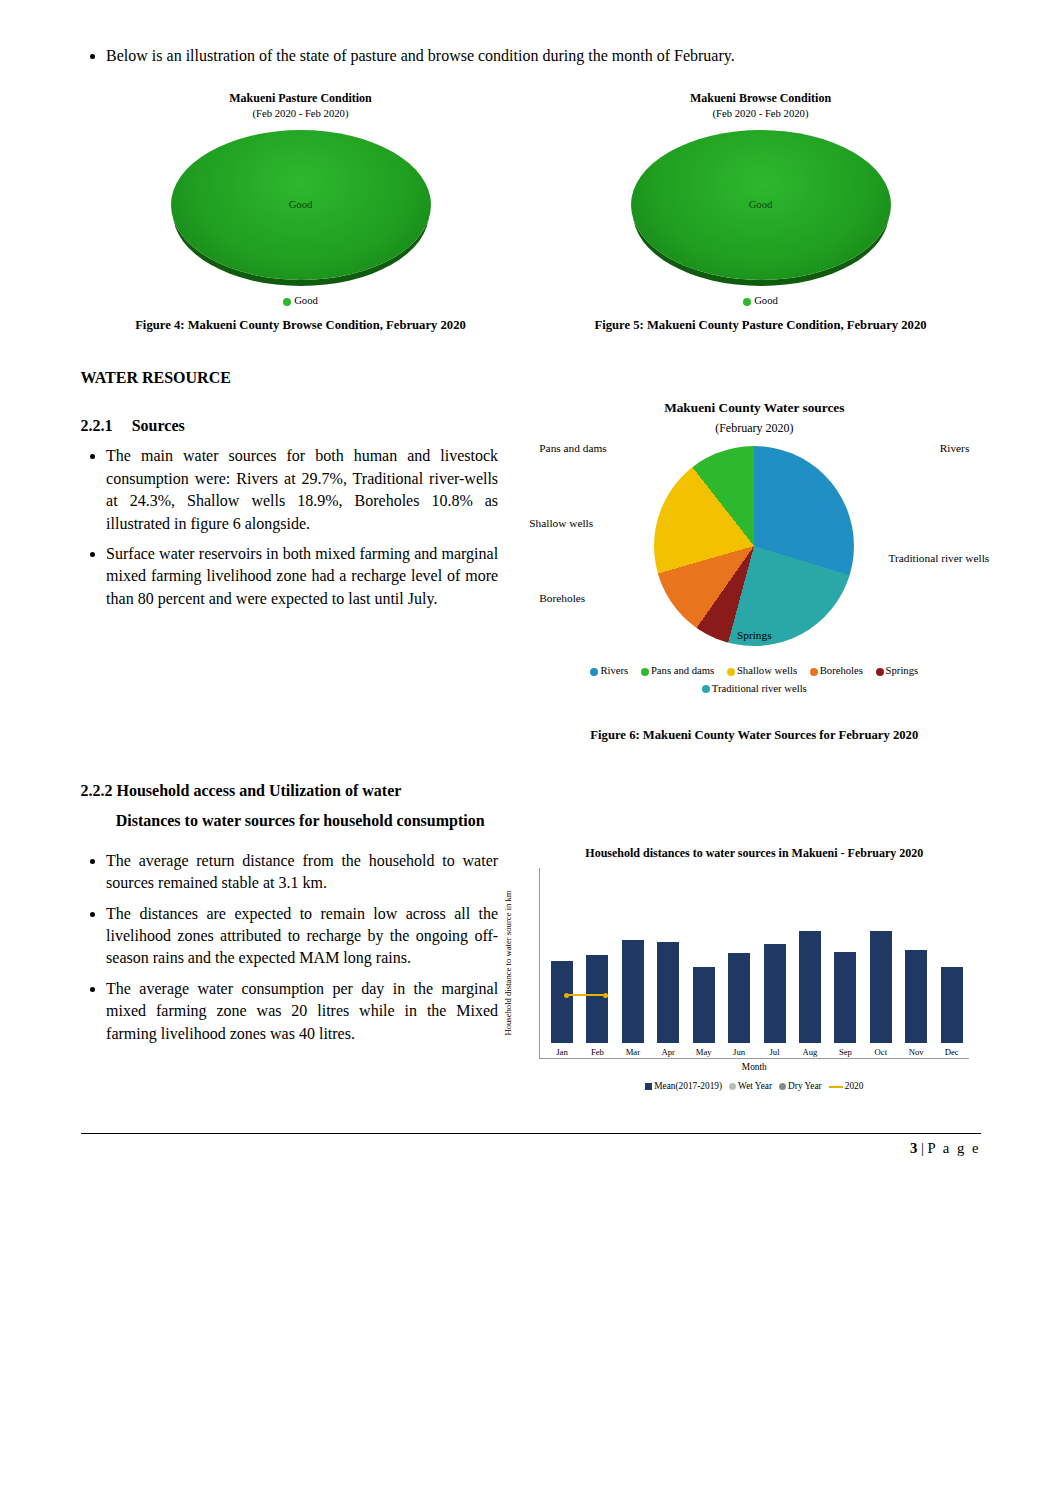Below is an illustration of the state of pasture and browse condition during the month of February.
Makueni Pasture Condition
(Feb 2020 - Feb 2020)
Good
Good
Figure 4: Makueni County Browse Condition, February 2020
Makueni Browse Condition
(Feb 2020 - Feb 2020)
Good
Good
Figure 5: Makueni County Pasture Condition, February 2020
WATER RESOURCE
2.2.1 Sources
The main water sources for both human and livestock consumption were: Rivers at 29.7%, Traditional river-wells at 24.3%, Shallow wells 18.9%, Boreholes 10.8% as illustrated in figure 6 alongside.
Surface water reservoirs in both mixed farming and marginal mixed farming livelihood zone had a recharge level of more than 80 percent and were expected to last until July.
Makueni County Water sources
(February 2020)
Pans and dams
Rivers
Shallow wells
Traditional river wells
Boreholes
Springs
Rivers Pans and dams Shallow wells Boreholes Springs Traditional river wells
Figure 6: Makueni County Water Sources for February 2020
2.2.2 Household access and Utilization of water
Distances to water sources for household consumption
The average return distance from the household to water sources remained stable at 3.1 km.
The distances are expected to remain low across all the livelihood zones attributed to recharge by the ongoing off- season rains and the expected MAM long rains.
The average water consumption per day in the marginal mixed farming zone was 20 litres while in the Mixed farming livelihood zones was 40 litres.
Household distances to water sources in Makueni - February 2020
Household distance to water source in km
Jan
Feb
Mar
Apr
May
Jun
Jul
Aug
Sep
Oct
Nov
Dec
Month
Mean(2017-2019) Wet Year Dry Year 2020
3 | P a g e